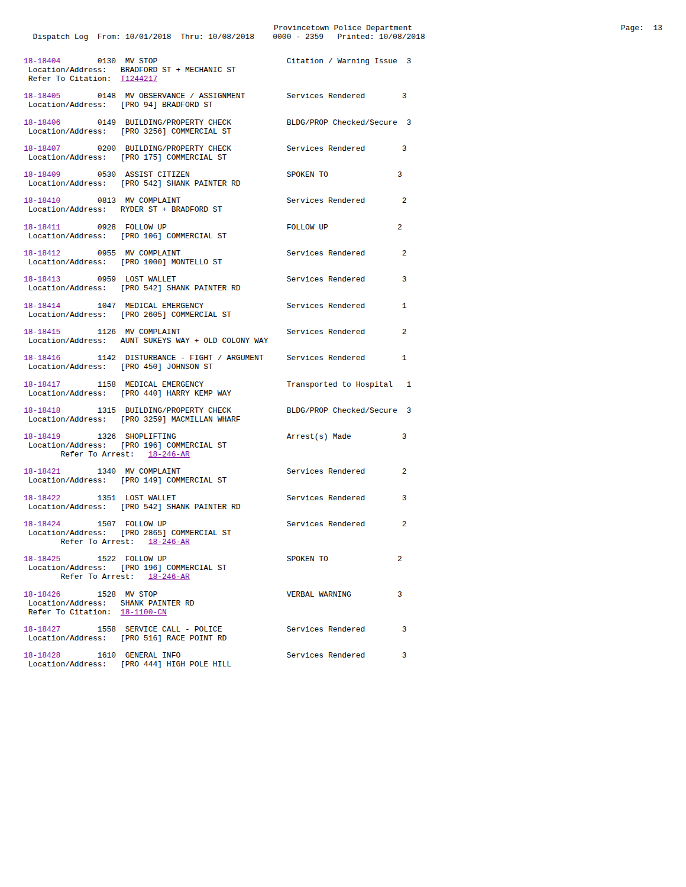Provincetown Police Department Page: 13
Dispatch Log From: 10/01/2018 Thru: 10/08/2018 0000 - 2359 Printed: 10/08/2018
18-18404 0130 MV STOP Citation / Warning Issue 3
Location/Address: BRADFORD ST + MECHANIC ST
Refer To Citation: T1244217
18-18405 0148 MV OBSERVANCE / ASSIGNMENT Services Rendered 3
Location/Address: [PRO 94] BRADFORD ST
18-18406 0149 BUILDING/PROPERTY CHECK BLDG/PROP Checked/Secure 3
Location/Address: [PRO 3256] COMMERCIAL ST
18-18407 0200 BUILDING/PROPERTY CHECK Services Rendered 3
Location/Address: [PRO 175] COMMERCIAL ST
18-18409 0530 ASSIST CITIZEN SPOKEN TO 3
Location/Address: [PRO 542] SHANK PAINTER RD
18-18410 0813 MV COMPLAINT Services Rendered 2
Location/Address: RYDER ST + BRADFORD ST
18-18411 0928 FOLLOW UP FOLLOW UP 2
Location/Address: [PRO 106] COMMERCIAL ST
18-18412 0955 MV COMPLAINT Services Rendered 2
Location/Address: [PRO 1000] MONTELLO ST
18-18413 0959 LOST WALLET Services Rendered 3
Location/Address: [PRO 542] SHANK PAINTER RD
18-18414 1047 MEDICAL EMERGENCY Services Rendered 1
Location/Address: [PRO 2605] COMMERCIAL ST
18-18415 1126 MV COMPLAINT Services Rendered 2
Location/Address: AUNT SUKEYS WAY + OLD COLONY WAY
18-18416 1142 DISTURBANCE - FIGHT / ARGUMENT Services Rendered 1
Location/Address: [PRO 450] JOHNSON ST
18-18417 1158 MEDICAL EMERGENCY Transported to Hospital 1
Location/Address: [PRO 440] HARRY KEMP WAY
18-18418 1315 BUILDING/PROPERTY CHECK BLDG/PROP Checked/Secure 3
Location/Address: [PRO 3259] MACMILLAN WHARF
18-18419 1326 SHOPLIFTING Arrest(s) Made 3
Location/Address: [PRO 196] COMMERCIAL ST
Refer To Arrest: 18-246-AR
18-18421 1340 MV COMPLAINT Services Rendered 2
Location/Address: [PRO 149] COMMERCIAL ST
18-18422 1351 LOST WALLET Services Rendered 3
Location/Address: [PRO 542] SHANK PAINTER RD
18-18424 1507 FOLLOW UP Services Rendered 2
Location/Address: [PRO 2865] COMMERCIAL ST
Refer To Arrest: 18-246-AR
18-18425 1522 FOLLOW UP SPOKEN TO 2
Location/Address: [PRO 196] COMMERCIAL ST
Refer To Arrest: 18-246-AR
18-18426 1528 MV STOP VERBAL WARNING 3
Location/Address: SHANK PAINTER RD
Refer To Citation: 18-1100-CN
18-18427 1558 SERVICE CALL - POLICE Services Rendered 3
Location/Address: [PRO 516] RACE POINT RD
18-18428 1610 GENERAL INFO Services Rendered 3
Location/Address: [PRO 444] HIGH POLE HILL